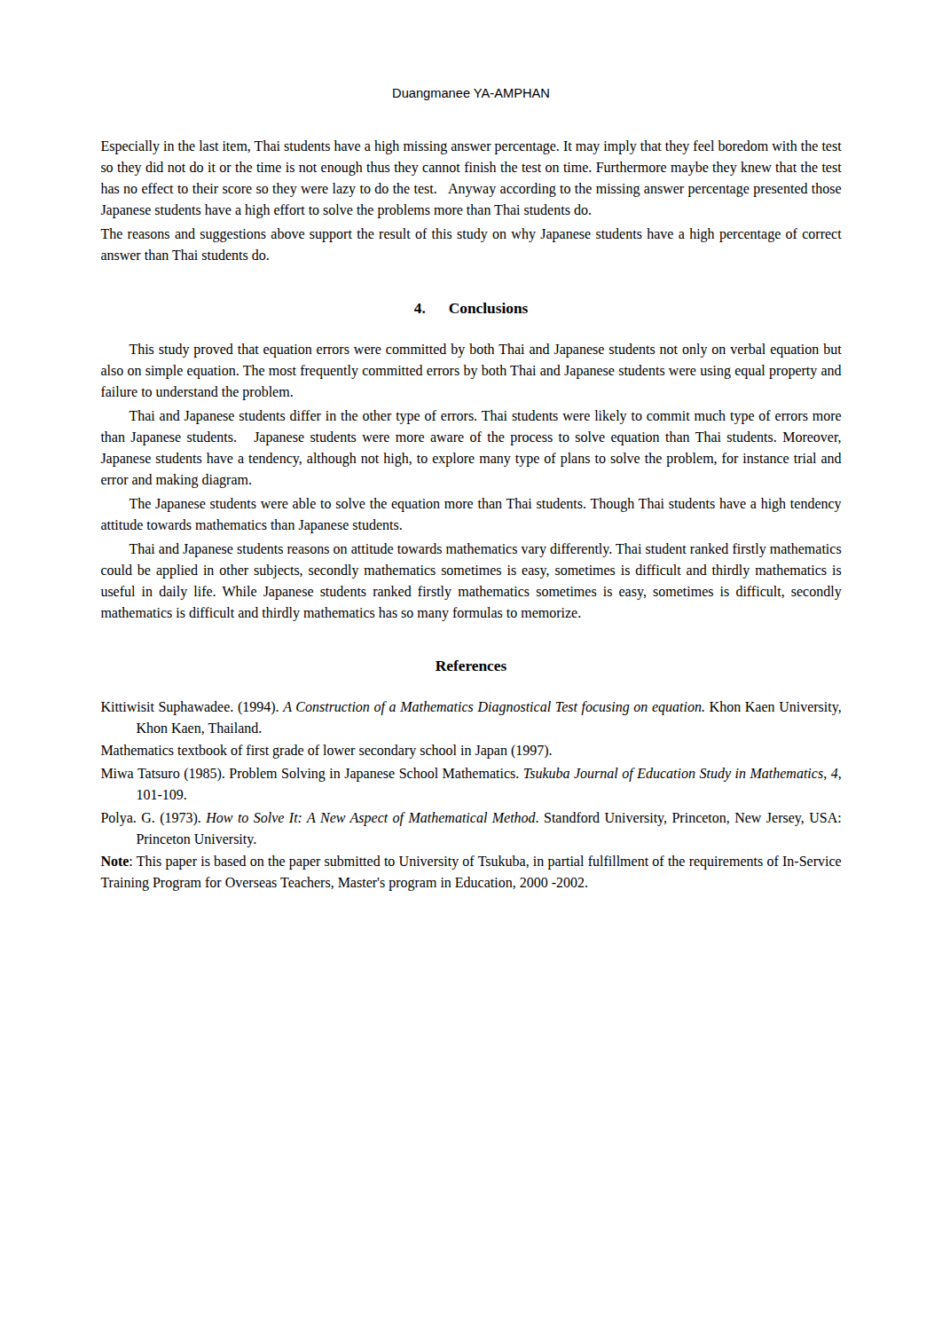Duangmanee YA-AMPHAN
Especially in the last item, Thai students have a high missing answer percentage. It may imply that they feel boredom with the test so they did not do it or the time is not enough thus they cannot finish the test on time. Furthermore maybe they knew that the test has no effect to their score so they were lazy to do the test. Anyway according to the missing answer percentage presented those Japanese students have a high effort to solve the problems more than Thai students do.
The reasons and suggestions above support the result of this study on why Japanese students have a high percentage of correct answer than Thai students do.
4. Conclusions
This study proved that equation errors were committed by both Thai and Japanese students not only on verbal equation but also on simple equation. The most frequently committed errors by both Thai and Japanese students were using equal property and failure to understand the problem.
Thai and Japanese students differ in the other type of errors. Thai students were likely to commit much type of errors more than Japanese students. Japanese students were more aware of the process to solve equation than Thai students. Moreover, Japanese students have a tendency, although not high, to explore many type of plans to solve the problem, for instance trial and error and making diagram.
The Japanese students were able to solve the equation more than Thai students. Though Thai students have a high tendency attitude towards mathematics than Japanese students.
Thai and Japanese students reasons on attitude towards mathematics vary differently. Thai student ranked firstly mathematics could be applied in other subjects, secondly mathematics sometimes is easy, sometimes is difficult and thirdly mathematics is useful in daily life. While Japanese students ranked firstly mathematics sometimes is easy, sometimes is difficult, secondly mathematics is difficult and thirdly mathematics has so many formulas to memorize.
References
Kittiwisit Suphawadee. (1994). A Construction of a Mathematics Diagnostical Test focusing on equation. Khon Kaen University, Khon Kaen, Thailand.
Mathematics textbook of first grade of lower secondary school in Japan (1997).
Miwa Tatsuro (1985). Problem Solving in Japanese School Mathematics. Tsukuba Journal of Education Study in Mathematics, 4, 101-109.
Polya. G. (1973). How to Solve It: A New Aspect of Mathematical Method. Standford University, Princeton, New Jersey, USA: Princeton University.
Note: This paper is based on the paper submitted to University of Tsukuba, in partial fulfillment of the requirements of In-Service Training Program for Overseas Teachers, Master's program in Education, 2000 -2002.